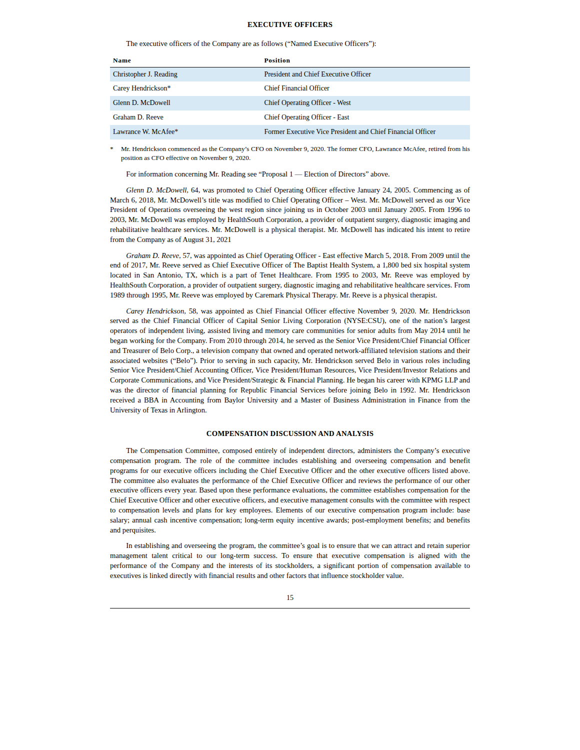EXECUTIVE OFFICERS
The executive officers of the Company are as follows (“Named Executive Officers”):
| Name | Position |
| --- | --- |
| Christopher J. Reading | President and Chief Executive Officer |
| Carey Hendrickson* | Chief Financial Officer |
| Glenn D. McDowell | Chief Operating Officer - West |
| Graham D. Reeve | Chief Operating Officer - East |
| Lawrance W. McAfee* | Former Executive Vice President and Chief Financial Officer |
*
Mr. Hendrickson commenced as the Company’s CFO on November 9, 2020. The former CFO, Lawrance McAfee, retired from his position as CFO effective on November 9, 2020.
For information concerning Mr. Reading see “Proposal 1 — Election of Directors” above.
Glenn D. McDowell, 64, was promoted to Chief Operating Officer effective January 24, 2005. Commencing as of March 6, 2018, Mr. McDowell’s title was modified to Chief Operating Officer – West. Mr. McDowell served as our Vice President of Operations overseeing the west region since joining us in October 2003 until January 2005. From 1996 to 2003, Mr. McDowell was employed by HealthSouth Corporation, a provider of outpatient surgery, diagnostic imaging and rehabilitative healthcare services. Mr. McDowell is a physical therapist. Mr. McDowell has indicated his intent to retire from the Company as of August 31, 2021
Graham D. Reeve, 57, was appointed as Chief Operating Officer - East effective March 5, 2018. From 2009 until the end of 2017, Mr. Reeve served as Chief Executive Officer of The Baptist Health System, a 1,800 bed six hospital system located in San Antonio, TX, which is a part of Tenet Healthcare. From 1995 to 2003, Mr. Reeve was employed by HealthSouth Corporation, a provider of outpatient surgery, diagnostic imaging and rehabilitative healthcare services. From 1989 through 1995, Mr. Reeve was employed by Caremark Physical Therapy. Mr. Reeve is a physical therapist.
Carey Hendrickson, 58, was appointed as Chief Financial Officer effective November 9, 2020. Mr. Hendrickson served as the Chief Financial Officer of Capital Senior Living Corporation (NYSE:CSU), one of the nation’s largest operators of independent living, assisted living and memory care communities for senior adults from May 2014 until he began working for the Company. From 2010 through 2014, he served as the Senior Vice President/Chief Financial Officer and Treasurer of Belo Corp., a television company that owned and operated network-affiliated television stations and their associated websites (“Belo”). Prior to serving in such capacity, Mr. Hendrickson served Belo in various roles including Senior Vice President/Chief Accounting Officer, Vice President/Human Resources, Vice President/Investor Relations and Corporate Communications, and Vice President/Strategic & Financial Planning. He began his career with KPMG LLP and was the director of financial planning for Republic Financial Services before joining Belo in 1992. Mr. Hendrickson received a BBA in Accounting from Baylor University and a Master of Business Administration in Finance from the University of Texas in Arlington.
COMPENSATION DISCUSSION AND ANALYSIS
The Compensation Committee, composed entirely of independent directors, administers the Company’s executive compensation program. The role of the committee includes establishing and overseeing compensation and benefit programs for our executive officers including the Chief Executive Officer and the other executive officers listed above. The committee also evaluates the performance of the Chief Executive Officer and reviews the performance of our other executive officers every year. Based upon these performance evaluations, the committee establishes compensation for the Chief Executive Officer and other executive officers, and executive management consults with the committee with respect to compensation levels and plans for key employees. Elements of our executive compensation program include: base salary; annual cash incentive compensation; long-term equity incentive awards; post-employment benefits; and benefits and perquisites.
In establishing and overseeing the program, the committee’s goal is to ensure that we can attract and retain superior management talent critical to our long-term success. To ensure that executive compensation is aligned with the performance of the Company and the interests of its stockholders, a significant portion of compensation available to executives is linked directly with financial results and other factors that influence stockholder value.
15